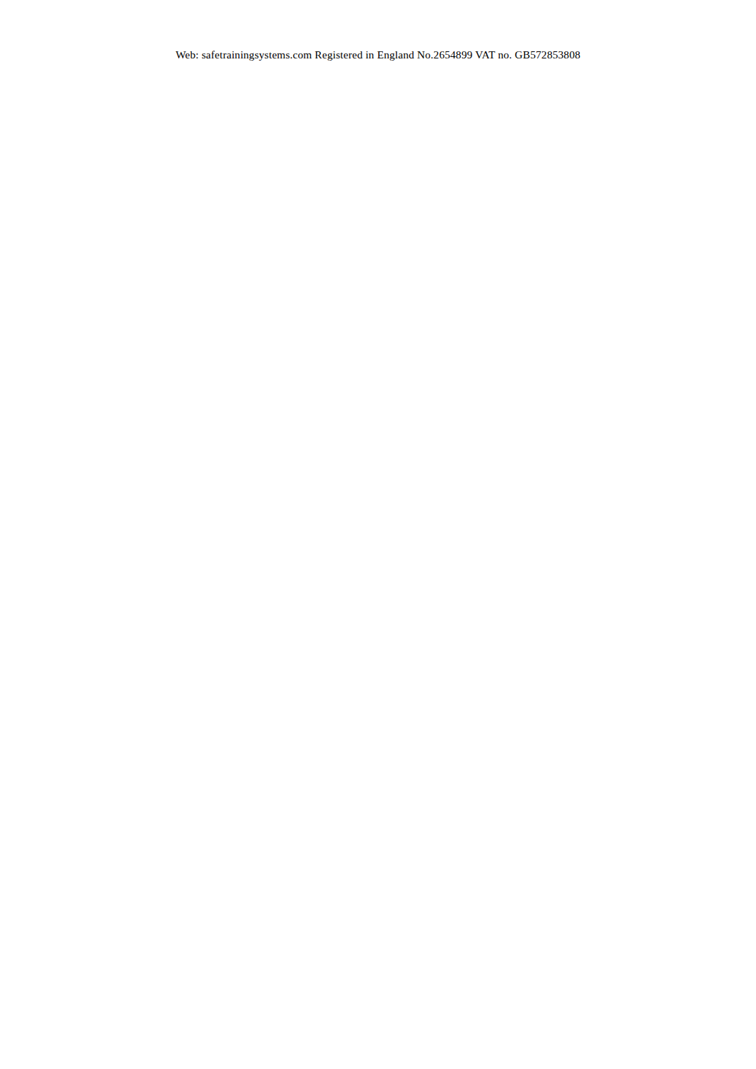Web: safetrainingsystems.com Registered in England No.2654899 VAT no. GB572853808